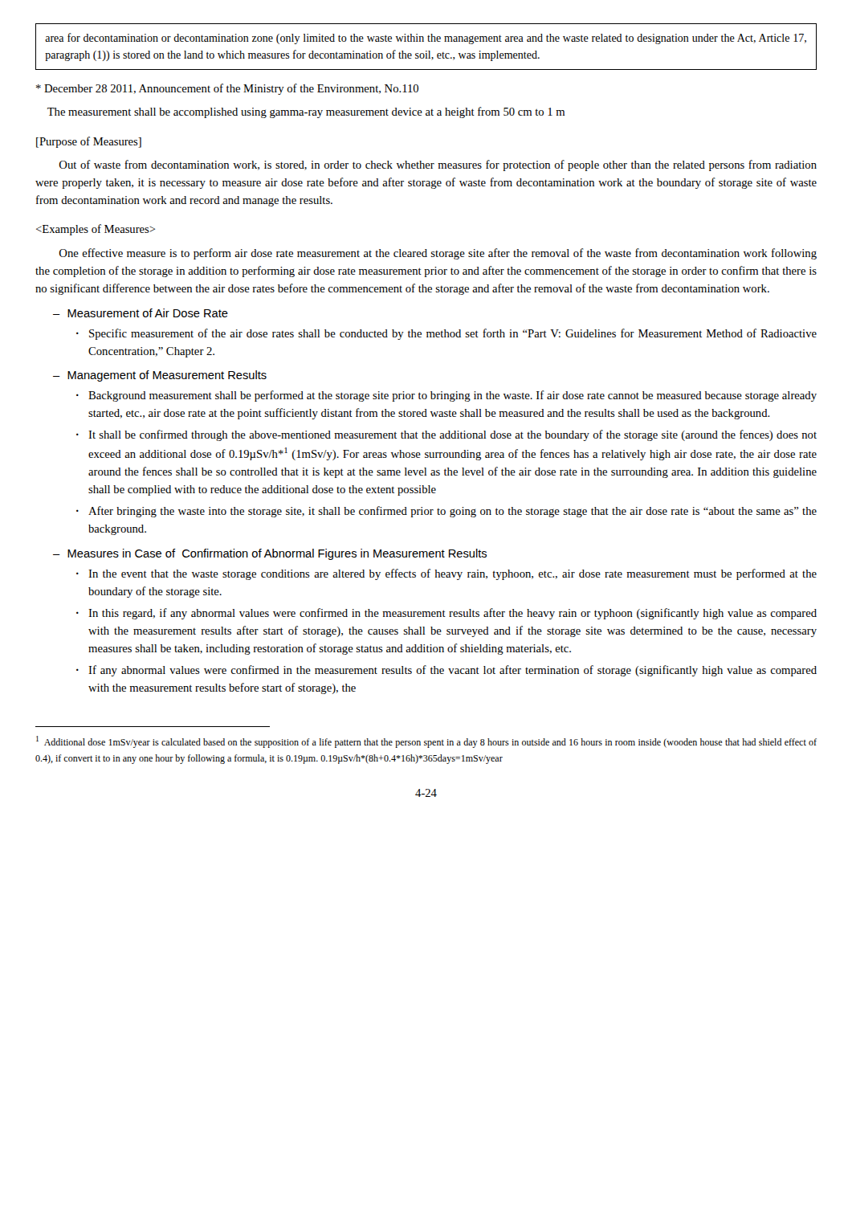area for decontamination or decontamination zone (only limited to the waste within the management area and the waste related to designation under the Act, Article 17, paragraph (1)) is stored on the land to which measures for decontamination of the soil, etc., was implemented.
* December 28 2011, Announcement of the Ministry of the Environment, No.110
The measurement shall be accomplished using gamma-ray measurement device at a height from 50 cm to 1 m
[Purpose of Measures]
Out of waste from decontamination work, is stored, in order to check whether measures for protection of people other than the related persons from radiation were properly taken, it is necessary to measure air dose rate before and after storage of waste from decontamination work at the boundary of storage site of waste from decontamination work and record and manage the results.
<Examples of Measures>
One effective measure is to perform air dose rate measurement at the cleared storage site after the removal of the waste from decontamination work following the completion of the storage in addition to performing air dose rate measurement prior to and after the commencement of the storage in order to confirm that there is no significant difference between the air dose rates before the commencement of the storage and after the removal of the waste from decontamination work.
–Measurement of Air Dose Rate
Specific measurement of the air dose rates shall be conducted by the method set forth in “Part V: Guidelines for Measurement Method of Radioactive Concentration,” Chapter 2.
–Management of Measurement Results
Background measurement shall be performed at the storage site prior to bringing in the waste. If air dose rate cannot be measured because storage already started, etc., air dose rate at the point sufficiently distant from the stored waste shall be measured and the results shall be used as the background.
It shall be confirmed through the above-mentioned measurement that the additional dose at the boundary of the storage site (around the fences) does not exceed an additional dose of 0.19µSv/h*1 (1mSv/y). For areas whose surrounding area of the fences has a relatively high air dose rate, the air dose rate around the fences shall be so controlled that it is kept at the same level as the level of the air dose rate in the surrounding area. In addition this guideline shall be complied with to reduce the additional dose to the extent possible
After bringing the waste into the storage site, it shall be confirmed prior to going on to the storage stage that the air dose rate is “about the same as” the background.
–Measures in Case of Confirmation of Abnormal Figures in Measurement Results
In the event that the waste storage conditions are altered by effects of heavy rain, typhoon, etc., air dose rate measurement must be performed at the boundary of the storage site.
In this regard, if any abnormal values were confirmed in the measurement results after the heavy rain or typhoon (significantly high value as compared with the measurement results after start of storage), the causes shall be surveyed and if the storage site was determined to be the cause, necessary measures shall be taken, including restoration of storage status and addition of shielding materials, etc.
If any abnormal values were confirmed in the measurement results of the vacant lot after termination of storage (significantly high value as compared with the measurement results before start of storage), the
1 Additional dose 1mSv/year is calculated based on the supposition of a life pattern that the person spent in a day 8 hours in outside and 16 hours in room inside (wooden house that had shield effect of 0.4), if convert it to in any one hour by following a formula, it is 0.19µm. 0.19µSv/h*(8h+0.4*16h)*365days=1mSv/year
4-24